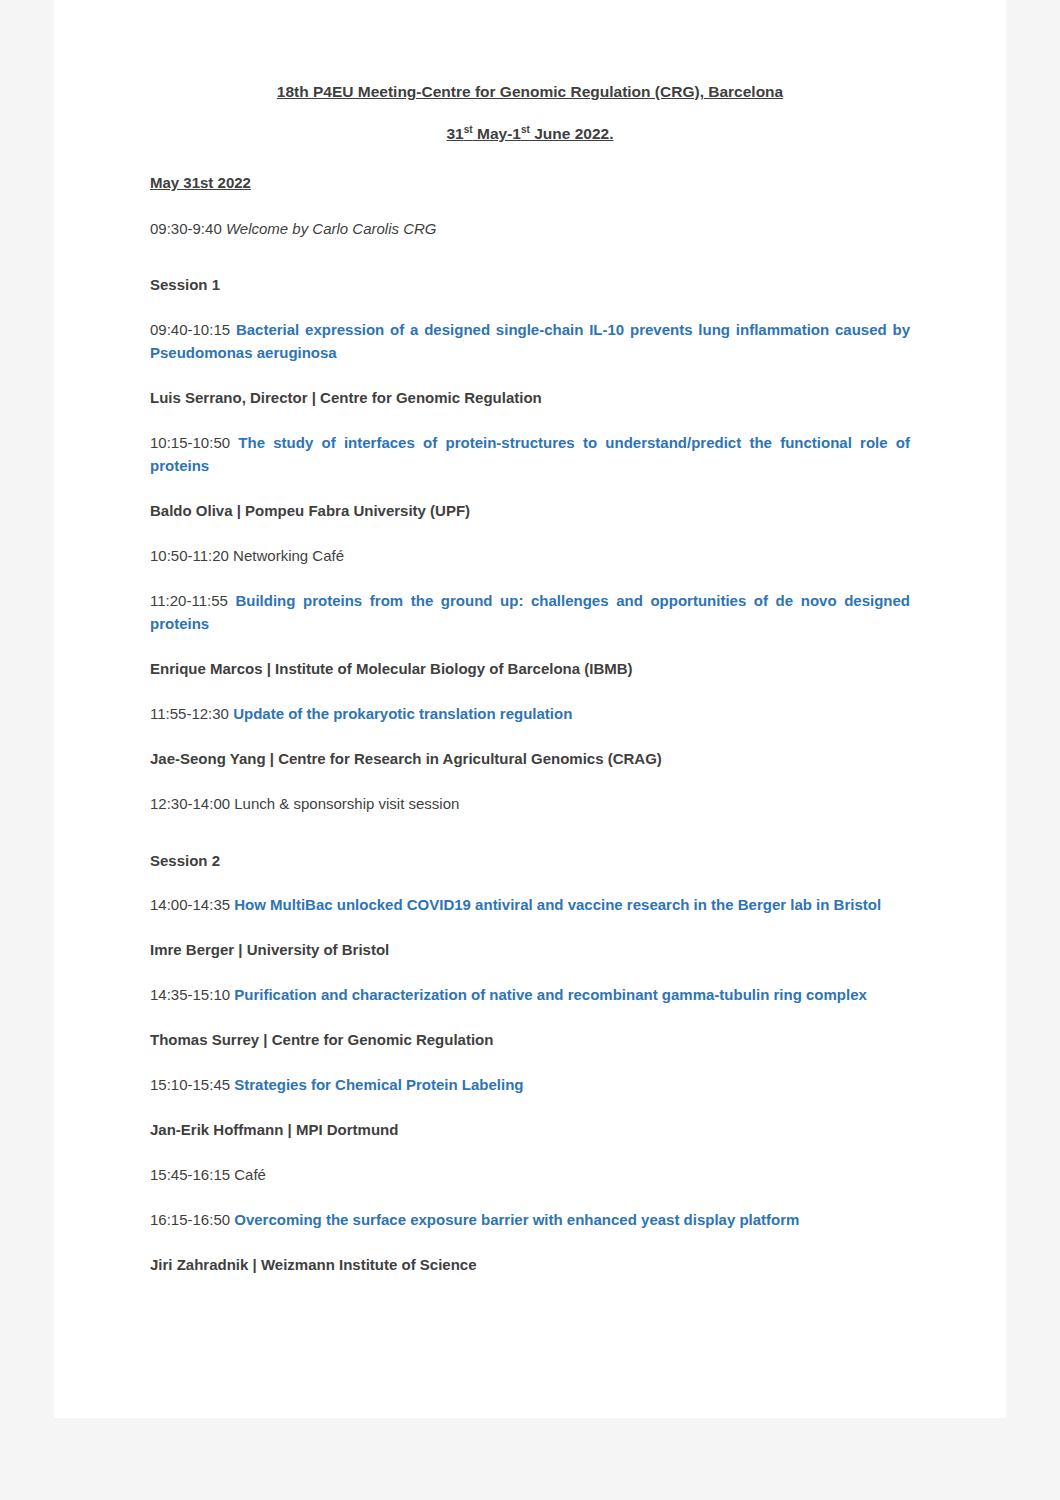18th P4EU Meeting-Centre for Genomic Regulation (CRG), Barcelona 31st May-1st June 2022.
May 31st 2022
09:30-9:40 Welcome by Carlo Carolis CRG
Session 1
09:40-10:15 Bacterial expression of a designed single-chain IL-10 prevents lung inflammation caused by Pseudomonas aeruginosa
Luis Serrano, Director | Centre for Genomic Regulation
10:15-10:50 The study of interfaces of protein-structures to understand/predict the functional role of proteins
Baldo Oliva | Pompeu Fabra University (UPF)
10:50-11:20 Networking Café
11:20-11:55 Building proteins from the ground up: challenges and opportunities of de novo designed proteins
Enrique Marcos | Institute of Molecular Biology of Barcelona (IBMB)
11:55-12:30 Update of the prokaryotic translation regulation
Jae-Seong Yang | Centre for Research in Agricultural Genomics (CRAG)
12:30-14:00 Lunch & sponsorship visit session
Session 2
14:00-14:35 How MultiBac unlocked COVID19 antiviral and vaccine research in the Berger lab in Bristol
Imre Berger | University of Bristol
14:35-15:10 Purification and characterization of native and recombinant gamma-tubulin ring complex
Thomas Surrey | Centre for Genomic Regulation
15:10-15:45 Strategies for Chemical Protein Labeling
Jan-Erik Hoffmann | MPI Dortmund
15:45-16:15 Café
16:15-16:50 Overcoming the surface exposure barrier with enhanced yeast display platform
Jiri Zahradnik | Weizmann Institute of Science